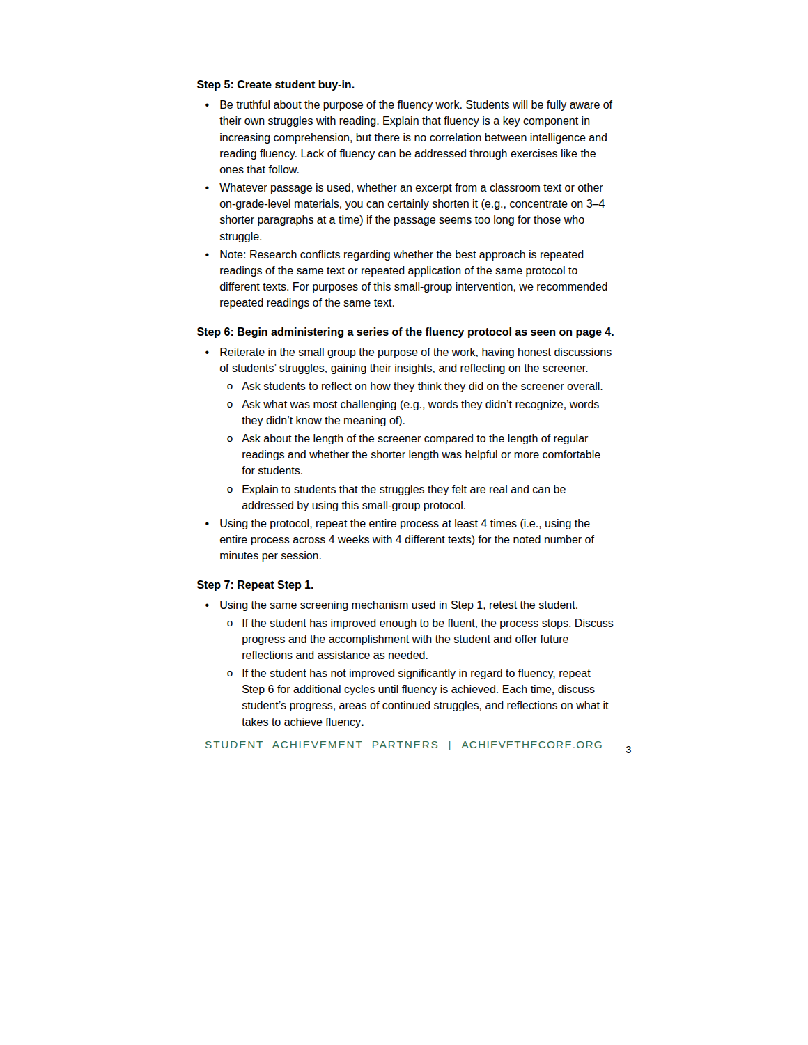Step 5: Create student buy-in.
Be truthful about the purpose of the fluency work. Students will be fully aware of their own struggles with reading. Explain that fluency is a key component in increasing comprehension, but there is no correlation between intelligence and reading fluency. Lack of fluency can be addressed through exercises like the ones that follow.
Whatever passage is used, whether an excerpt from a classroom text or other on-grade-level materials, you can certainly shorten it (e.g., concentrate on 3–4 shorter paragraphs at a time) if the passage seems too long for those who struggle.
Note: Research conflicts regarding whether the best approach is repeated readings of the same text or repeated application of the same protocol to different texts. For purposes of this small-group intervention, we recommended repeated readings of the same text.
Step 6: Begin administering a series of the fluency protocol as seen on page 4.
Reiterate in the small group the purpose of the work, having honest discussions of students’ struggles, gaining their insights, and reflecting on the screener.
Ask students to reflect on how they think they did on the screener overall.
Ask what was most challenging (e.g., words they didn’t recognize, words they didn’t know the meaning of).
Ask about the length of the screener compared to the length of regular readings and whether the shorter length was helpful or more comfortable for students.
Explain to students that the struggles they felt are real and can be addressed by using this small-group protocol.
Using the protocol, repeat the entire process at least 4 times (i.e., using the entire process across 4 weeks with 4 different texts) for the noted number of minutes per session.
Step 7: Repeat Step 1.
Using the same screening mechanism used in Step 1, retest the student.
If the student has improved enough to be fluent, the process stops. Discuss progress and the accomplishment with the student and offer future reflections and assistance as needed.
If the student has not improved significantly in regard to fluency, repeat Step 6 for additional cycles until fluency is achieved. Each time, discuss student’s progress, areas of continued struggles, and reflections on what it takes to achieve fluency.
STUDENT ACHIEVEMENT PARTNERS | ACHIEVETHECORE.ORG
3